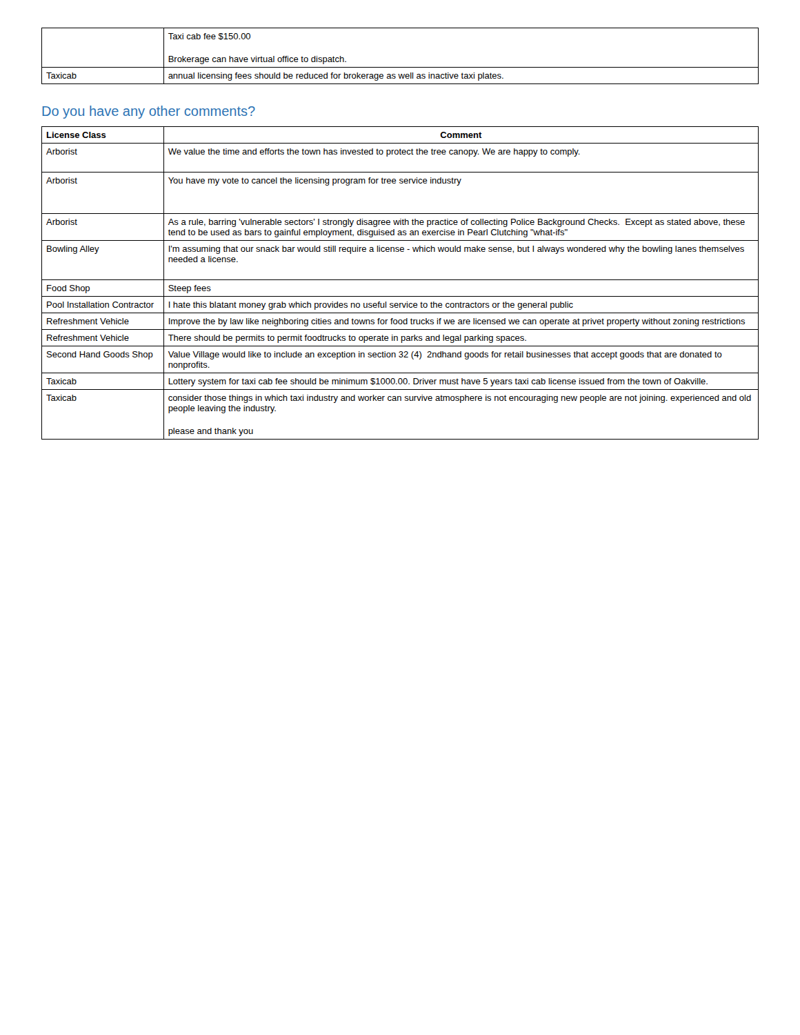| | Taxi cab fee $150.00 Brokerage can have virtual office to dispatch. |
| Taxicab | annual licensing fees should be reduced for brokerage as well as inactive taxi plates. |
Do you have any other comments?
| License Class | Comment |
| --- | --- |
| Arborist | We value the time and efforts the town has invested to protect the tree canopy. We are happy to comply. |
| Arborist | You have my vote to cancel the licensing program for tree service industry |
| Arborist | As a rule, barring 'vulnerable sectors' I strongly disagree with the practice of collecting Police Background Checks. Except as stated above, these tend to be used as bars to gainful employment, disguised as an exercise in Pearl Clutching "what-ifs" |
| Bowling Alley | I'm assuming that our snack bar would still require a license - which would make sense, but I always wondered why the bowling lanes themselves needed a license. |
| Food Shop | Steep fees |
| Pool Installation Contractor | I hate this blatant money grab which provides no useful service to the contractors or the general public |
| Refreshment Vehicle | Improve the by law like neighboring cities and towns for food trucks if we are licensed we can operate at privet property without zoning restrictions |
| Refreshment Vehicle | There should be permits to permit foodtrucks to operate in parks and legal parking spaces. |
| Second Hand Goods Shop | Value Village would like to include an exception in section 32 (4) 2ndhand goods for retail businesses that accept goods that are donated to nonprofits. |
| Taxicab | Lottery system for taxi cab fee should be minimum $1000.00. Driver must have 5 years taxi cab license issued from the town of Oakville. |
| Taxicab | consider those things in which taxi industry and worker can survive atmosphere is not encouraging new people are not joining. experienced and old people leaving the industry. please and thank you |